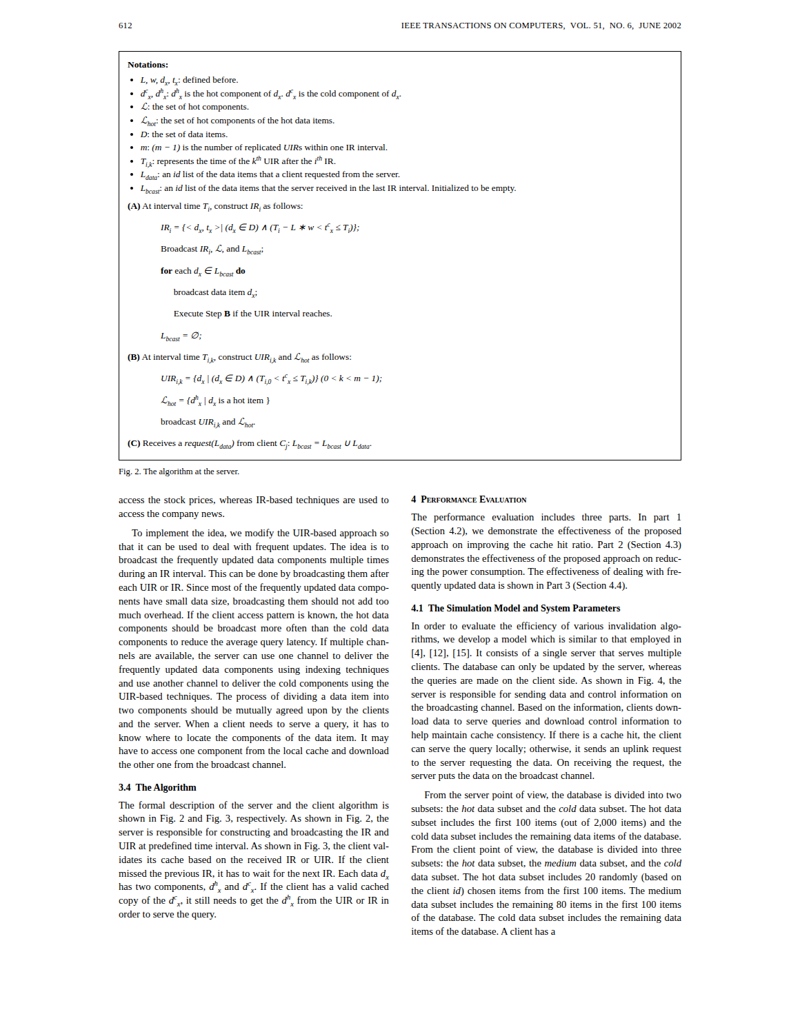612 IEEE Transactions on Computers, Vol. 51, No. 6, June 2002
Notations:
L, w, dx, tx: defined before.
dcx, dhx: dhx is the hot component of dx. dcx is the cold component of dx.
ℒ: the set of hot components.
ℒhot: the set of hot components of the hot data items.
D: the set of data items.
m: (m − 1) is the number of replicated UIRs within one IR interval.
Ti,k: represents the time of the kth UIR after the ith IR.
Ldata: an id list of the data items that a client requested from the server.
Lbcast: an id list of the data items that the server received in the last IR interval. Initialized to be empty.
(A) At interval time Ti, construct IRi as follows:
IRi = {< dx, tx >| (dx ∈ D) ∧ (Ti − L ∗ w < tcx ≤ Ti)};
Broadcast IRi, ℒ, and Lbcast;
for each dx ∈ Lbcast do
broadcast data item dx;
Execute Step B if the UIR interval reaches.
Lbcast = ∅;
(B) At interval time Ti,k, construct UIRi,k and ℒhot as follows:
UIRi,k = {dx | (dx ∈ D) ∧ (Ti,0 < tcx ≤ Ti,k)} (0 < k < m − 1);
ℒhot = {dhx | dx is a hot item }
broadcast UIRi,k and ℒhot.
(C) Receives a request(Ldata) from client Cj: Lbcast = Lbcast ∪ Ldata.
Fig. 2. The algorithm at the server.
access the stock prices, whereas IR-based techniques are used to access the company news.
To implement the idea, we modify the UIR-based approach so that it can be used to deal with frequent updates. The idea is to broadcast the frequently updated data components multiple times during an IR interval. This can be done by broadcasting them after each UIR or IR. Since most of the frequently updated data components have small data size, broadcasting them should not add too much overhead. If the client access pattern is known, the hot data components should be broadcast more often than the cold data components to reduce the average query latency. If multiple channels are available, the server can use one channel to deliver the frequently updated data components using indexing techniques and use another channel to deliver the cold components using the UIR-based techniques. The process of dividing a data item into two components should be mutually agreed upon by the clients and the server. When a client needs to serve a query, it has to know where to locate the components of the data item. It may have to access one component from the local cache and download the other one from the broadcast channel.
3.4 The Algorithm
The formal description of the server and the client algorithm is shown in Fig. 2 and Fig. 3, respectively. As shown in Fig. 2, the server is responsible for constructing and broadcasting the IR and UIR at predefined time interval. As shown in Fig. 3, the client validates its cache based on the received IR or UIR. If the client missed the previous IR, it has to wait for the next IR. Each data dx has two components, dhx and dcx. If the client has a valid cached copy of the dcx, it still needs to get the dhx from the UIR or IR in order to serve the query.
4 Performance Evaluation
The performance evaluation includes three parts. In part 1 (Section 4.2), we demonstrate the effectiveness of the proposed approach on improving the cache hit ratio. Part 2 (Section 4.3) demonstrates the effectiveness of the proposed approach on reducing the power consumption. The effectiveness of dealing with frequently updated data is shown in Part 3 (Section 4.4).
4.1 The Simulation Model and System Parameters
In order to evaluate the efficiency of various invalidation algorithms, we develop a model which is similar to that employed in [4], [12], [15]. It consists of a single server that serves multiple clients. The database can only be updated by the server, whereas the queries are made on the client side. As shown in Fig. 4, the server is responsible for sending data and control information on the broadcasting channel. Based on the information, clients download data to serve queries and download control information to help maintain cache consistency. If there is a cache hit, the client can serve the query locally; otherwise, it sends an uplink request to the server requesting the data. On receiving the request, the server puts the data on the broadcast channel.
From the server point of view, the database is divided into two subsets: the hot data subset and the cold data subset. The hot data subset includes the first 100 items (out of 2,000 items) and the cold data subset includes the remaining data items of the database. From the client point of view, the database is divided into three subsets: the hot data subset, the medium data subset, and the cold data subset. The hot data subset includes 20 randomly (based on the client id) chosen items from the first 100 items. The medium data subset includes the remaining 80 items in the first 100 items of the database. The cold data subset includes the remaining data items of the database. A client has a